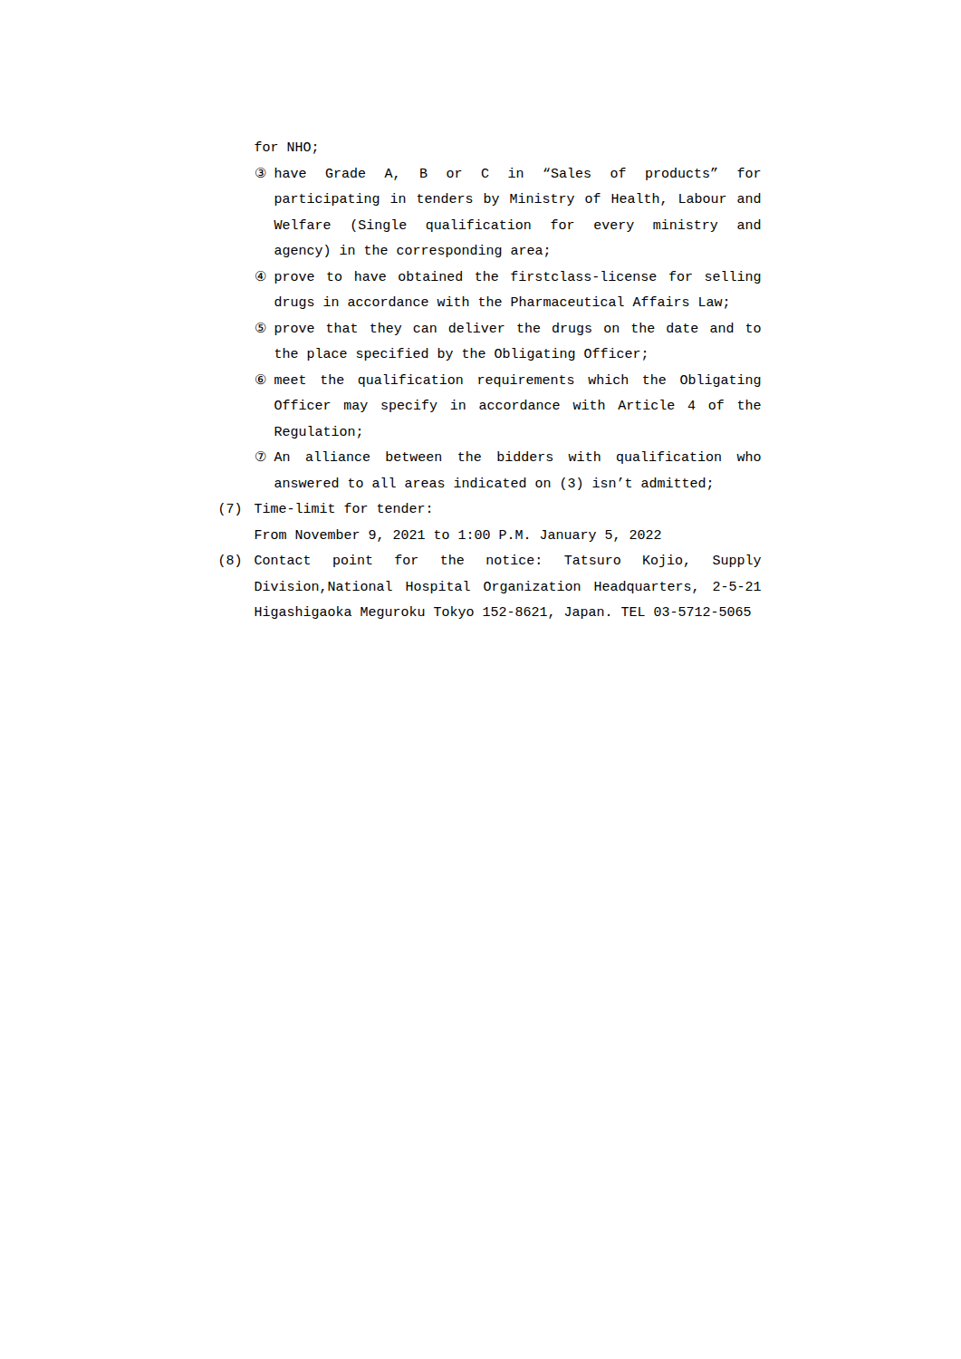for NHO;
③
have Grade A, B or C in “Sales of products” for participating in tenders by Ministry of Health, Labour and Welfare (Single qualification for every ministry and agency) in the corresponding area;
④
prove to have obtained the firstclass-license for selling drugs in accordance with the Pharmaceutical Affairs Law;
⑤
prove that they can deliver the drugs on the date and to the place specified by the Obligating Officer;
⑥
meet the qualification requirements which the Obligating Officer may specify in accordance with Article 4 of the Regulation;
⑦
An alliance between the bidders with qualification who answered to all areas indicated on (3) isn’t admitted;
(7)
Time-limit for tender:
From November 9, 2021 to 1:00 P.M. January 5, 2022
(8)
Contact point for the notice: Tatsuro Kojio, Supply Division,National Hospital Organization Headquarters, 2-5-21 Higashigaoka Meguroku Tokyo 152-8621, Japan. TEL 03-5712-5065